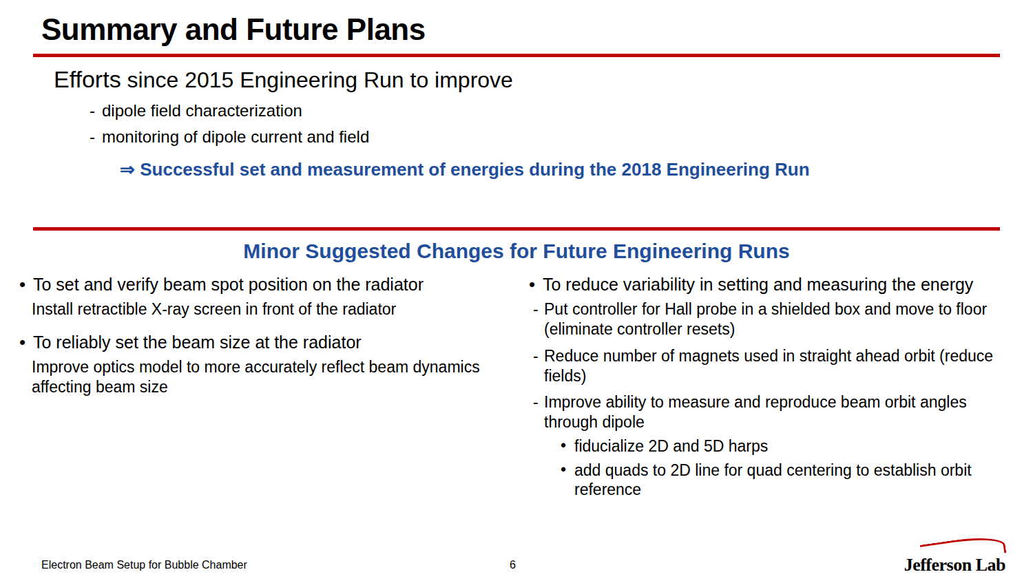Summary and Future Plans
Efforts since 2015 Engineering Run to improve
dipole field characterization
monitoring of dipole current and field
⇒ Successful set and measurement of energies during the 2018 Engineering Run
Minor Suggested Changes for Future Engineering Runs
To set and verify beam spot position on the radiator
Install retractible X-ray screen in front of the radiator
To reliably set the beam size at the radiator
Improve optics model to more accurately reflect beam dynamics affecting beam size
To reduce variability in setting and measuring the energy
Put controller for Hall probe in a shielded box and move to floor (eliminate controller resets)
Reduce number of magnets used in straight ahead orbit (reduce fields)
Improve ability to measure and reproduce beam orbit angles through dipole
fiducialize 2D and 5D harps
add quads to 2D line for quad centering to establish orbit reference
Electron Beam Setup for Bubble Chamber
6
Jefferson Lab